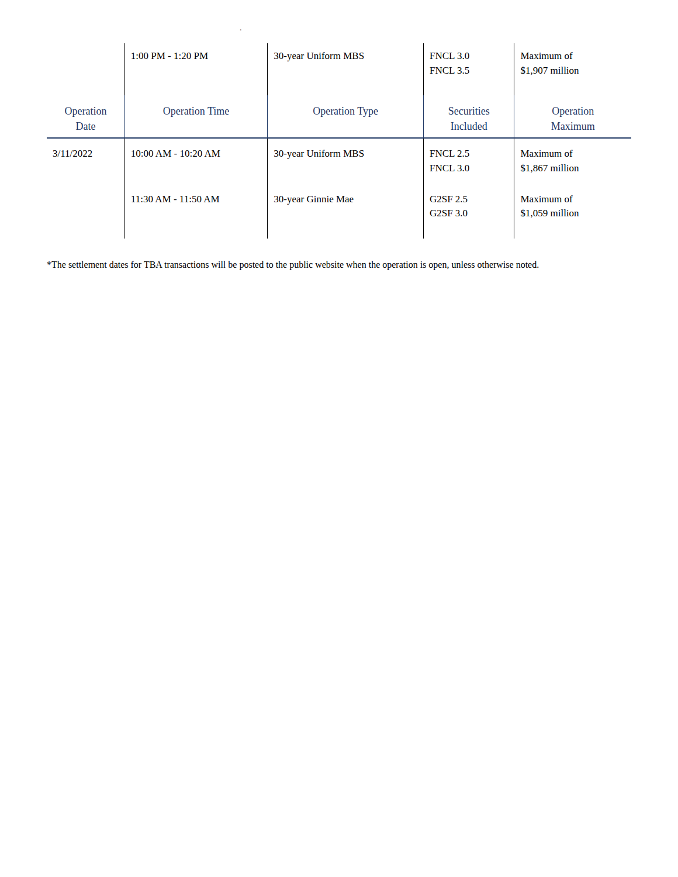.
| | 1:00 PM - 1:20 PM | 30-year Uniform MBS | FNCL 3.0 FNCL 3.5 | Maximum of $1,907 million |
| Operation Date | Operation Time | Operation Type | Securities Included | Operation Maximum |
| 3/11/2022 | 10:00 AM - 10:20 AM | 30-year Uniform MBS | FNCL 2.5 FNCL 3.0 | Maximum of $1,867 million |
| | 11:30 AM - 11:50 AM | 30-year Ginnie Mae | G2SF 2.5 G2SF 3.0 | Maximum of $1,059 million |
*The settlement dates for TBA transactions will be posted to the public website when the operation is open, unless otherwise noted.